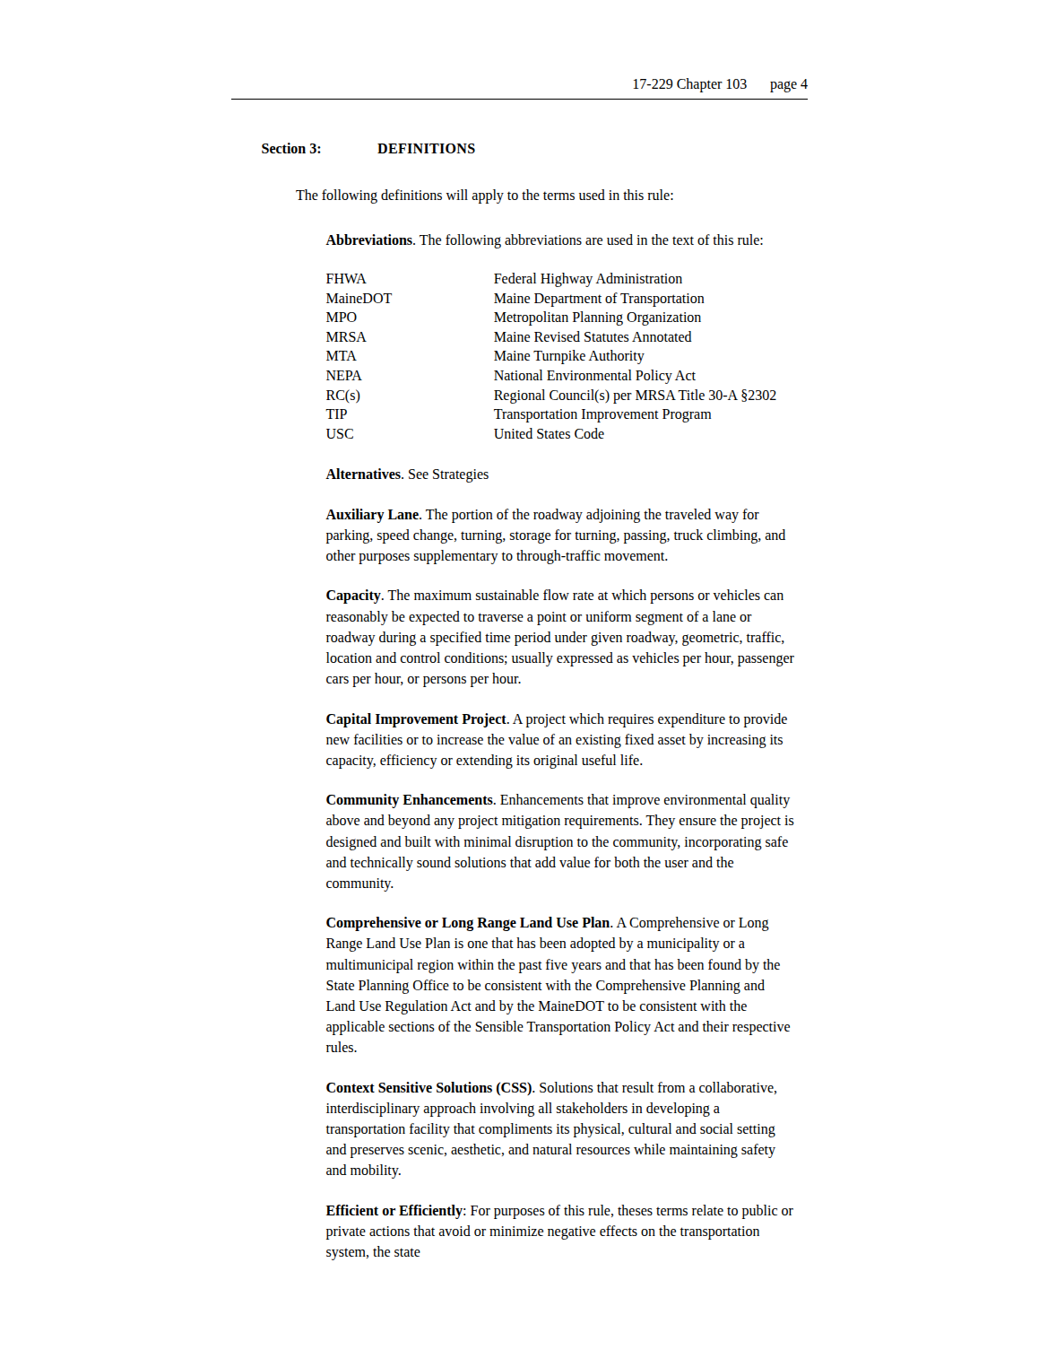17-229 Chapter 103page 4
Section 3: DEFINITIONS
The following definitions will apply to the terms used in this rule:
Abbreviations. The following abbreviations are used in the text of this rule:
| FHWA | Federal Highway Administration |
| MaineDOT | Maine Department of Transportation |
| MPO | Metropolitan Planning Organization |
| MRSA | Maine Revised Statutes Annotated |
| MTA | Maine Turnpike Authority |
| NEPA | National Environmental Policy Act |
| RC(s) | Regional Council(s) per MRSA Title 30-A §2302 |
| TIP | Transportation Improvement Program |
| USC | United States Code |
Alternatives. See Strategies
Auxiliary Lane. The portion of the roadway adjoining the traveled way for parking, speed change, turning, storage for turning, passing, truck climbing, and other purposes supplementary to through-traffic movement.
Capacity. The maximum sustainable flow rate at which persons or vehicles can reasonably be expected to traverse a point or uniform segment of a lane or roadway during a specified time period under given roadway, geometric, traffic, location and control conditions; usually expressed as vehicles per hour, passenger cars per hour, or persons per hour.
Capital Improvement Project. A project which requires expenditure to provide new facilities or to increase the value of an existing fixed asset by increasing its capacity, efficiency or extending its original useful life.
Community Enhancements. Enhancements that improve environmental quality above and beyond any project mitigation requirements. They ensure the project is designed and built with minimal disruption to the community, incorporating safe and technically sound solutions that add value for both the user and the community.
Comprehensive or Long Range Land Use Plan. A Comprehensive or Long Range Land Use Plan is one that has been adopted by a municipality or a multimunicipal region within the past five years and that has been found by the State Planning Office to be consistent with the Comprehensive Planning and Land Use Regulation Act and by the MaineDOT to be consistent with the applicable sections of the Sensible Transportation Policy Act and their respective rules.
Context Sensitive Solutions (CSS). Solutions that result from a collaborative, interdisciplinary approach involving all stakeholders in developing a transportation facility that compliments its physical, cultural and social setting and preserves scenic, aesthetic, and natural resources while maintaining safety and mobility.
Efficient or Efficiently: For purposes of this rule, theses terms relate to public or private actions that avoid or minimize negative effects on the transportation system, the state